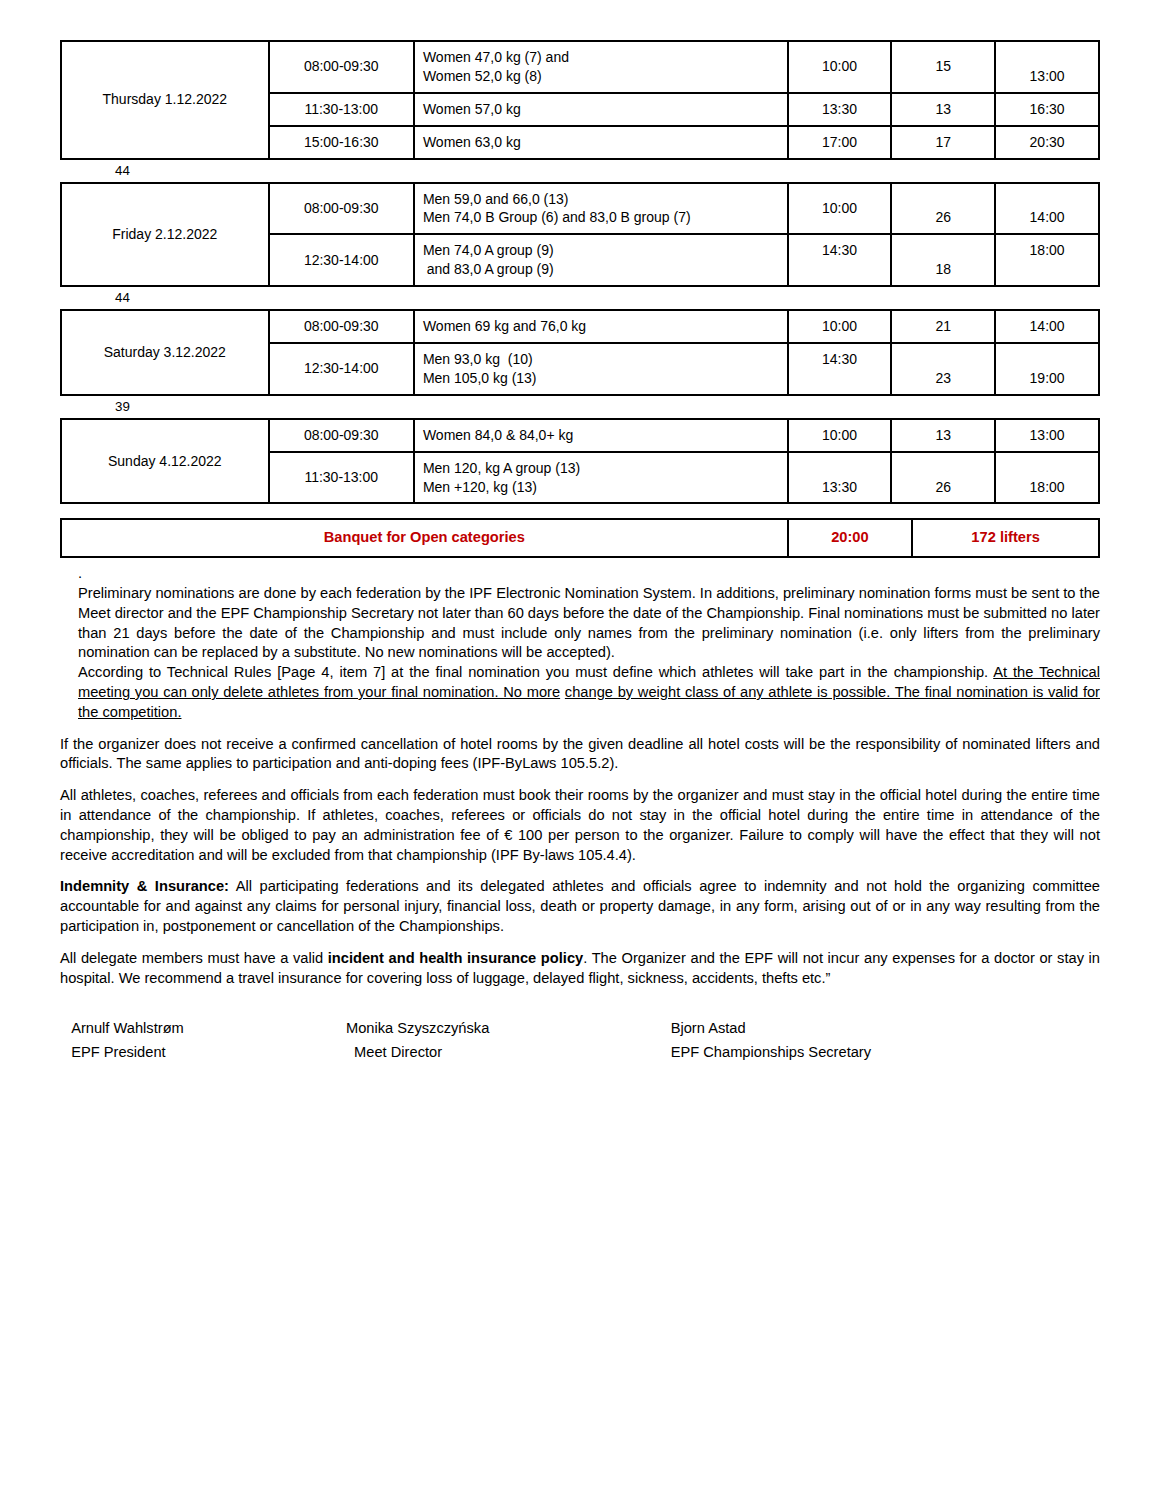| Thursday 1.12.2022 | 08:00-09:30 | Women 47,0 kg (7) and Women 52,0 kg (8) | 10:00 | 15 | 13:00 |
| 11:30-13:00 | Women 57,0 kg | 13:30 | 13 | 16:30 |
| 15:00-16:30 | Women 63,0 kg | 17:00 | 17 | 20:30 |
44
| Friday 2.12.2022 | 08:00-09:30 | Men 59,0 and 66,0 (13) Men 74,0 B Group (6) and 83,0 B group (7) | 10:00 | 26 | 14:00 |
| 12:30-14:00 | Men 74,0 A group (9) and 83,0 A group (9) | 14:30 | 18 | 18:00 |
44
| Saturday 3.12.2022 | 08:00-09:30 | Women 69 kg and 76,0 kg | 10:00 | 21 | 14:00 |
| 12:30-14:00 | Men 93,0 kg (10) Men 105,0 kg (13) | 14:30 | 23 | 19:00 |
39
| Sunday 4.12.2022 | 08:00-09:30 | Women 84,0 & 84,0+ kg | 10:00 | 13 | 13:00 |
| 11:30-13:00 | Men 120, kg A group (13) Men +120, kg (13) | 13:30 | 26 | 18:00 |
| Banquet for Open categories | 20:00 | 172 lifters |
.
Preliminary nominations are done by each federation by the IPF Electronic Nomination System. In additions, preliminary nomination forms must be sent to the Meet director and the EPF Championship Secretary not later than 60 days before the date of the Championship. Final nominations must be submitted no later than 21 days before the date of the Championship and must include only names from the preliminary nomination (i.e. only lifters from the preliminary nomination can be replaced by a substitute. No new nominations will be accepted).
According to Technical Rules [Page 4, item 7] at the final nomination you must define which athletes will take part in the championship. At the Technical meeting you can only delete athletes from your final nomination. No more change by weight class of any athlete is possible. The final nomination is valid for the competition.
If the organizer does not receive a confirmed cancellation of hotel rooms by the given deadline all hotel costs will be the responsibility of nominated lifters and officials. The same applies to participation and anti-doping fees (IPF-ByLaws 105.5.2).
All athletes, coaches, referees and officials from each federation must book their rooms by the organizer and must stay in the official hotel during the entire time in attendance of the championship. If athletes, coaches, referees or officials do not stay in the official hotel during the entire time in attendance of the championship, they will be obliged to pay an administration fee of € 100 per person to the organizer. Failure to comply will have the effect that they will not receive accreditation and will be excluded from that championship (IPF By-laws 105.4.4).
Indemnity & Insurance: All participating federations and its delegated athletes and officials agree to indemnity and not hold the organizing committee accountable for and against any claims for personal injury, financial loss, death or property damage, in any form, arising out of or in any way resulting from the participation in, postponement or cancellation of the Championships.
All delegate members must have a valid incident and health insurance policy. The Organizer and the EPF will not incur any expenses for a doctor or stay in hospital. We recommend a travel insurance for covering loss of luggage, delayed flight, sickness, accidents, thefts etc.”
| Arnulf Wahlstrøm | Monika Szyszczyńska | Bjorn Astad |
| EPF President | Meet Director | EPF Championships Secretary |